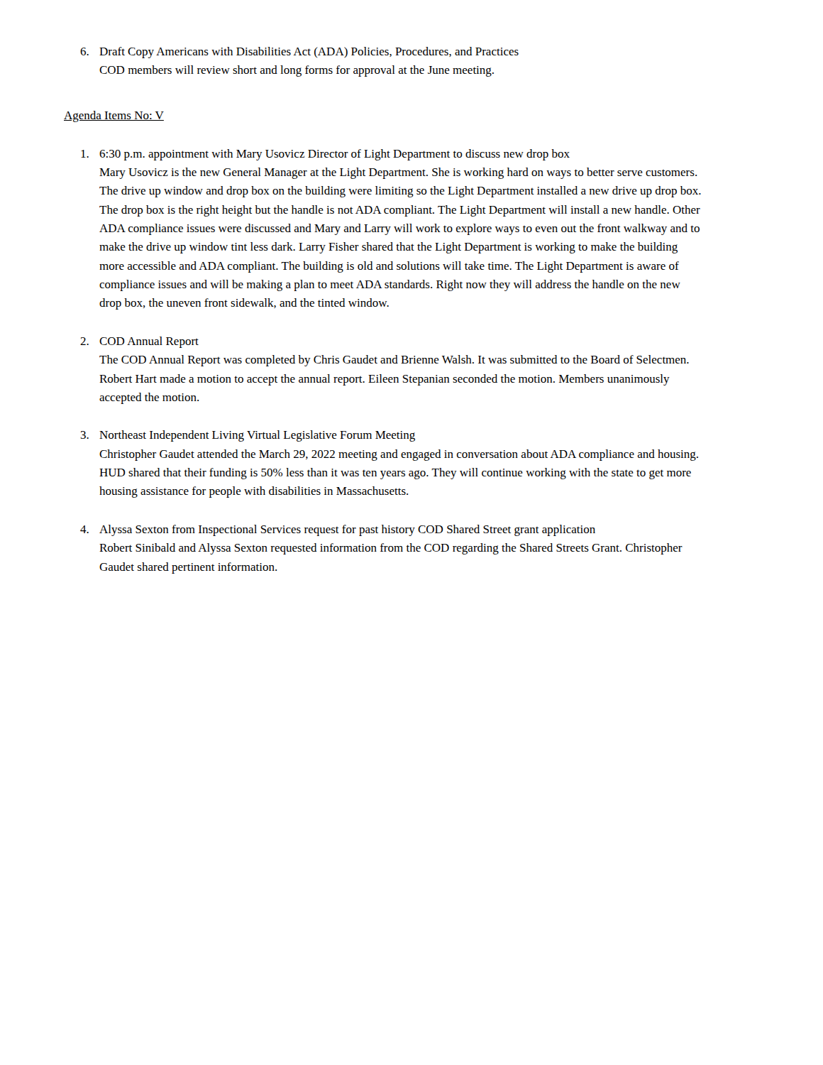Draft Copy Americans with Disabilities Act (ADA) Policies, Procedures, and Practices COD members will review short and long forms for approval at the June meeting.
Agenda Items No: V
6:30 p.m. appointment with Mary Usovicz Director of Light Department to discuss new drop box Mary Usovicz is the new General Manager at the Light Department. She is working hard on ways to better serve customers. The drive up window and drop box on the building were limiting so the Light Department installed a new drive up drop box. The drop box is the right height but the handle is not ADA compliant. The Light Department will install a new handle. Other ADA compliance issues were discussed and Mary and Larry will work to explore ways to even out the front walkway and to make the drive up window tint less dark. Larry Fisher shared that the Light Department is working to make the building more accessible and ADA compliant. The building is old and solutions will take time. The Light Department is aware of compliance issues and will be making a plan to meet ADA standards. Right now they will address the handle on the new drop box, the uneven front sidewalk, and the tinted window.
COD Annual Report The COD Annual Report was completed by Chris Gaudet and Brienne Walsh. It was submitted to the Board of Selectmen.
Robert Hart made a motion to accept the annual report. Eileen Stepanian seconded the motion. Members unanimously accepted the motion.
Northeast Independent Living Virtual Legislative Forum Meeting Christopher Gaudet attended the March 29, 2022 meeting and engaged in conversation about ADA compliance and housing. HUD shared that their funding is 50% less than it was ten years ago. They will continue working with the state to get more housing assistance for people with disabilities in Massachusetts.
Alyssa Sexton from Inspectional Services request for past history COD Shared Street grant application Robert Sinibald and Alyssa Sexton requested information from the COD regarding the Shared Streets Grant. Christopher Gaudet shared pertinent information.